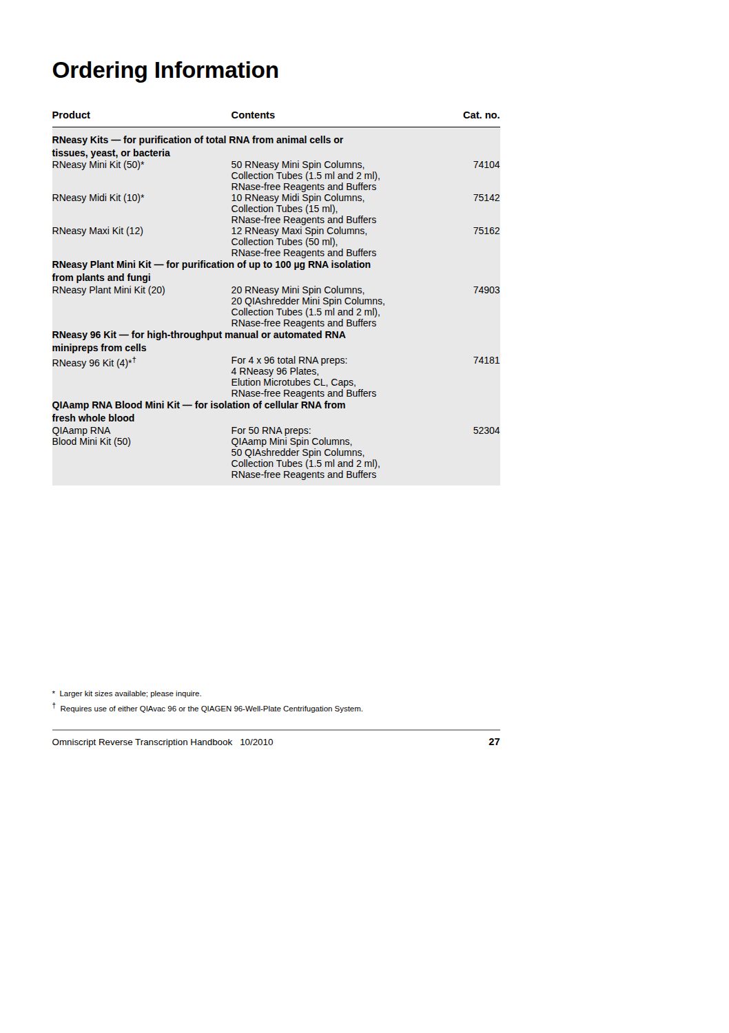Ordering Information
| Product | Contents | Cat. no. |
| --- | --- | --- |
| RNeasy Kits — for purification of total RNA from animal cells or tissues, yeast, or bacteria |
| RNeasy Mini Kit (50)* | 50 RNeasy Mini Spin Columns, Collection Tubes (1.5 ml and 2 ml), RNase-free Reagents and Buffers | 74104 |
| RNeasy Midi Kit (10)* | 10 RNeasy Midi Spin Columns, Collection Tubes (15 ml), RNase-free Reagents and Buffers | 75142 |
| RNeasy Maxi Kit (12) | 12 RNeasy Maxi Spin Columns, Collection Tubes (50 ml), RNase-free Reagents and Buffers | 75162 |
| RNeasy Plant Mini Kit — for purification of up to 100 µg RNA isolation from plants and fungi |
| RNeasy Plant Mini Kit (20) | 20 RNeasy Mini Spin Columns, 20 QIAshredder Mini Spin Columns, Collection Tubes (1.5 ml and 2 ml), RNase-free Reagents and Buffers | 74903 |
| RNeasy 96 Kit — for high-throughput manual or automated RNA minipreps from cells |
| RNeasy 96 Kit (4)* † | For 4 x 96 total RNA preps: 4 RNeasy 96 Plates, Elution Microtubes CL, Caps, RNase-free Reagents and Buffers | 74181 |
| QIAamp RNA Blood Mini Kit — for isolation of cellular RNA from fresh whole blood |
| QIAamp RNA Blood Mini Kit (50) | For 50 RNA preps: QIAamp Mini Spin Columns, 50 QIAshredder Spin Columns, Collection Tubes (1.5 ml and 2 ml), RNase-free Reagents and Buffers | 52304 |
* Larger kit sizes available; please inquire.
† Requires use of either QIAvac 96 or the QIAGEN 96-Well-Plate Centrifugation System.
Omniscript Reverse Transcription Handbook 10/2010 27